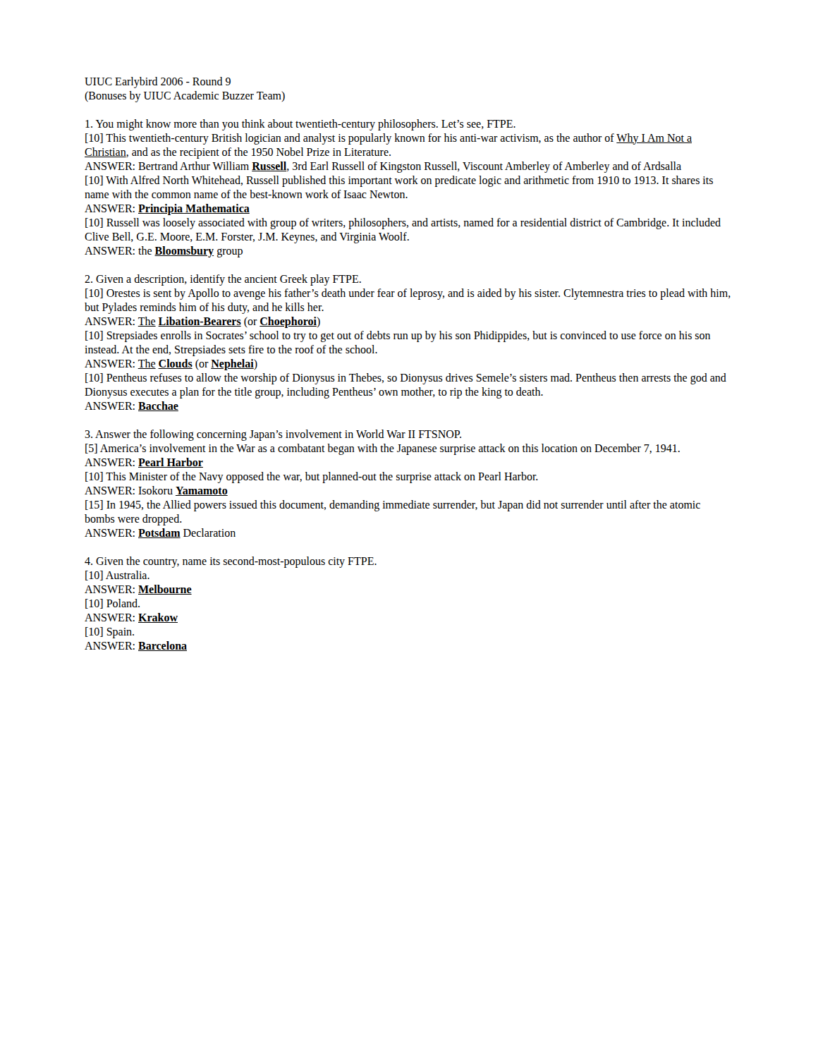UIUC Earlybird 2006 - Round 9
(Bonuses by UIUC Academic Buzzer Team)
1. You might know more than you think about twentieth-century philosophers. Let’s see, FTPE.
[10] This twentieth-century British logician and analyst is popularly known for his anti-war activism, as the author of Why I Am Not a Christian, and as the recipient of the 1950 Nobel Prize in Literature.
ANSWER: Bertrand Arthur William Russell, 3rd Earl Russell of Kingston Russell, Viscount Amberley of Amberley and of Ardsalla
[10] With Alfred North Whitehead, Russell published this important work on predicate logic and arithmetic from 1910 to 1913. It shares its name with the common name of the best-known work of Isaac Newton.
ANSWER: Principia Mathematica
[10] Russell was loosely associated with group of writers, philosophers, and artists, named for a residential district of Cambridge. It included Clive Bell, G.E. Moore, E.M. Forster, J.M. Keynes, and Virginia Woolf.
ANSWER: the Bloomsbury group
2. Given a description, identify the ancient Greek play FTPE.
[10] Orestes is sent by Apollo to avenge his father’s death under fear of leprosy, and is aided by his sister. Clytemnestra tries to plead with him, but Pylades reminds him of his duty, and he kills her.
ANSWER: The Libation-Bearers (or Choephoroi)
[10] Strepsiades enrolls in Socrates’ school to try to get out of debts run up by his son Phidippides, but is convinced to use force on his son instead. At the end, Strepsiades sets fire to the roof of the school.
ANSWER: The Clouds (or Nephelai)
[10] Pentheus refuses to allow the worship of Dionysus in Thebes, so Dionysus drives Semele’s sisters mad. Pentheus then arrests the god and Dionysus executes a plan for the title group, including Pentheus’ own mother, to rip the king to death.
ANSWER: Bacchae
3. Answer the following concerning Japan’s involvement in World War II FTSNOP.
[5] America’s involvement in the War as a combatant began with the Japanese surprise attack on this location on December 7, 1941.
ANSWER: Pearl Harbor
[10] This Minister of the Navy opposed the war, but planned-out the surprise attack on Pearl Harbor.
ANSWER: Isokoru Yamamoto
[15] In 1945, the Allied powers issued this document, demanding immediate surrender, but Japan did not surrender until after the atomic bombs were dropped.
ANSWER: Potsdam Declaration
4. Given the country, name its second-most-populous city FTPE.
[10] Australia.
ANSWER: Melbourne
[10] Poland.
ANSWER: Krakow
[10] Spain.
ANSWER: Barcelona